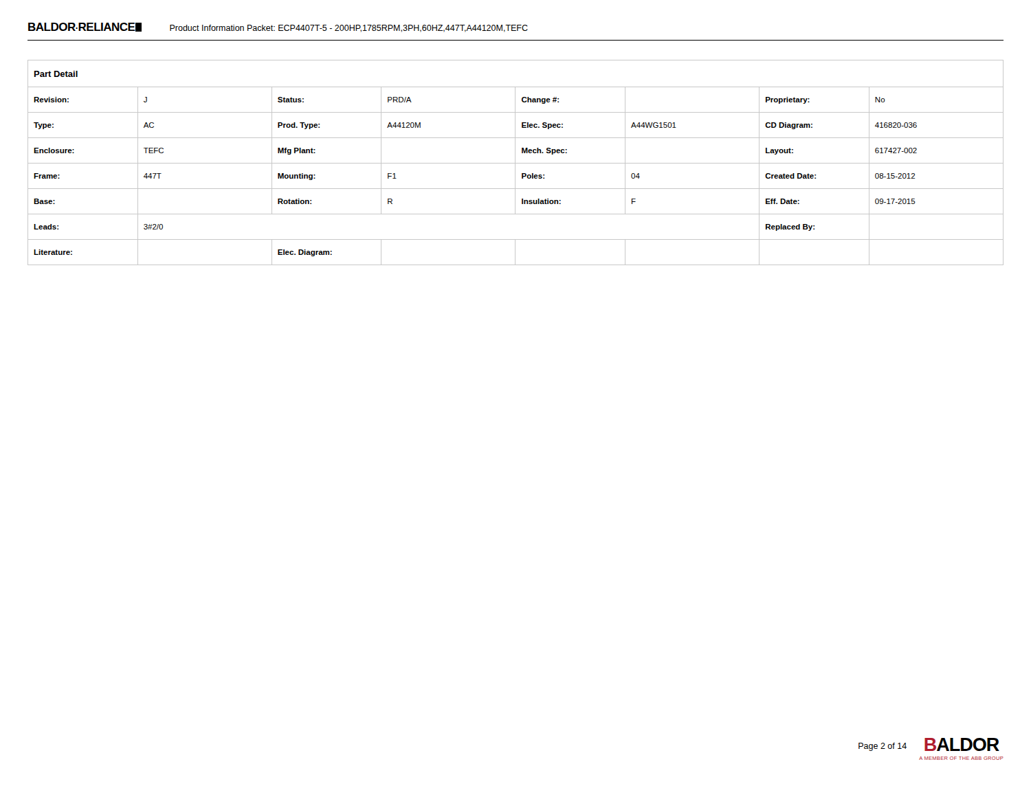BALDOR·RELIANCE
Product Information Packet: ECP4407T-5 - 200HP,1785RPM,3PH,60HZ,447T,A44120M,TEFC
| Part Detail |
| Revision: | J | Status: | PRD/A | Change #: | | Proprietary: | No |
| Type: | AC | Prod. Type: | A44120M | Elec. Spec: | A44WG1501 | CD Diagram: | 416820-036 |
| Enclosure: | TEFC | Mfg Plant: | | Mech. Spec: | | Layout: | 617427-002 |
| Frame: | 447T | Mounting: | F1 | Poles: | 04 | Created Date: | 08-15-2012 |
| Base: | | Rotation: | R | Insulation: | F | Eff. Date: | 09-17-2015 |
| Leads: | 3#2/0 | Replaced By: | |
| Literature: | | Elec. Diagram: | | | | | |
Page 2 of 14
BALDOR
A MEMBER OF THE ABB GROUP